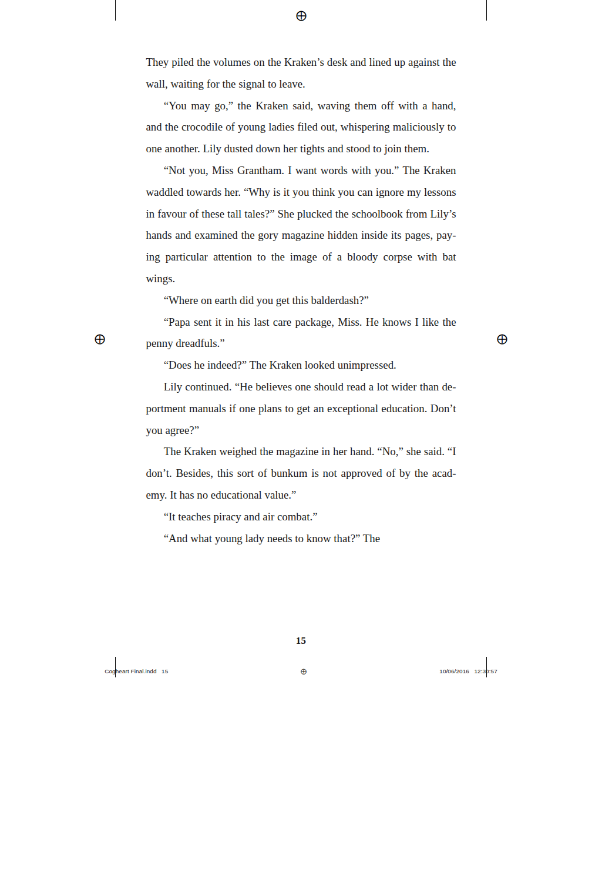⨁ ⨁ ⨁
They piled the volumes on the Kraken’s desk and lined up against the wall, waiting for the signal to leave.
“You may go,” the Kraken said, waving them off with a hand, and the crocodile of young ladies filed out, whispering maliciously to one another. Lily dusted down her tights and stood to join them.
“Not you, Miss Grantham. I want words with you.” The Kraken waddled towards her. “Why is it you think you can ignore my lessons in favour of these tall tales?” She plucked the schoolbook from Lily’s hands and examined the gory magazine hidden inside its pages, paying particular attention to the image of a bloody corpse with bat wings.
“Where on earth did you get this balderdash?”
“Papa sent it in his last care package, Miss. He knows I like the penny dreadfuls.”
“Does he indeed?” The Kraken looked unimpressed.
Lily continued. “He believes one should read a lot wider than deportment manuals if one plans to get an exceptional education. Don’t you agree?”
The Kraken weighed the magazine in her hand. “No,” she said. “I don’t. Besides, this sort of bunkum is not approved of by the academy. It has no educational value.”
“It teaches piracy and air combat.”
“And what young lady needs to know that?” The
15
Cogheart Final.indd 15 10/06/2016 12:30:57
⨁